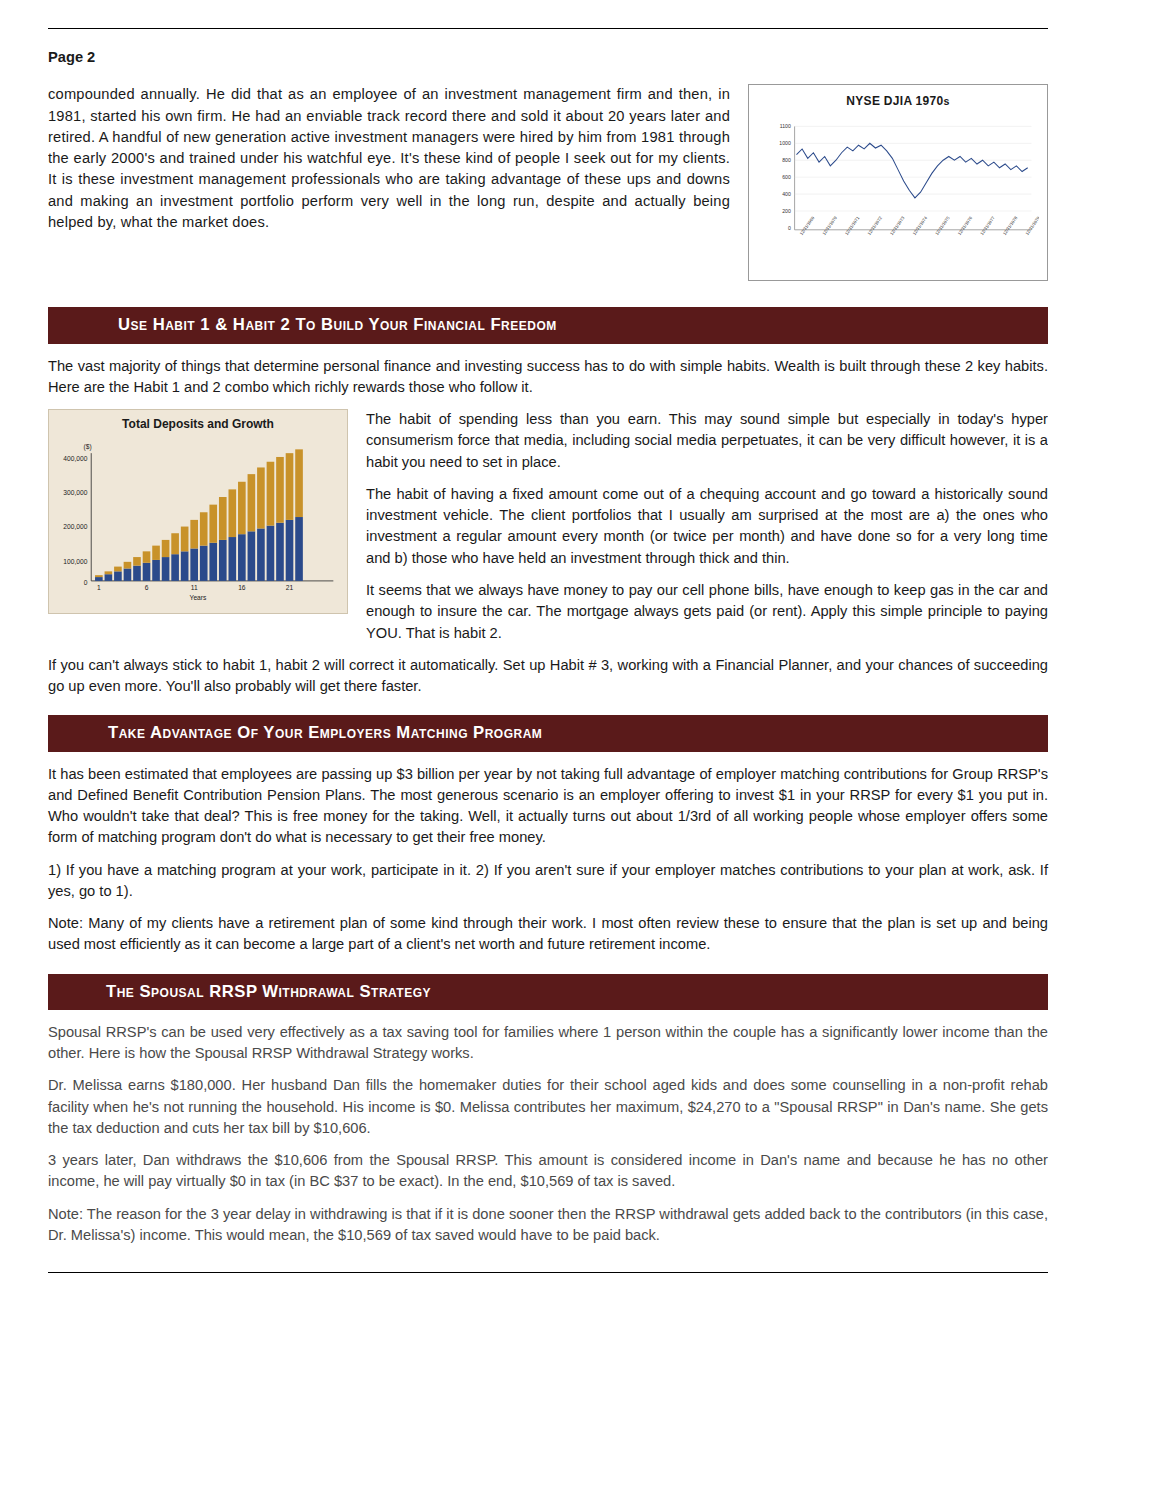Page 2
NYSE DJIA 1970s
1100 1000 800 600 400 200 0 12/31/1969 12/31/1970 12/31/1971 12/31/1972 12/31/1973 12/31/1974 12/31/1975 12/31/1976 12/31/1977 12/31/1978 12/31/1979
compounded annually. He did that as an employee of an investment management firm and then, in 1981, started his own firm. He had an enviable track record there and sold it about 20 years later and retired. A handful of new generation active investment managers were hired by him from 1981 through the early 2000's and trained under his watchful eye. It's these kind of people I seek out for my clients. It is these investment management professionals who are taking advantage of these ups and downs and making an investment portfolio perform very well in the long run, despite and actually being helped by, what the market does.
Use Habit 1 & Habit 2 To Build Your Financial Freedom
The vast majority of things that determine personal finance and investing success has to do with simple habits. Wealth is built through these 2 key habits. Here are the Habit 1 and 2 combo which richly rewards those who follow it.
Total Deposits and Growth
($) 400,000 300,000 200,000 100,000 0 1 6 11 16 21 Years
The habit of spending less than you earn. This may sound simple but especially in today's hyper consumerism force that media, including social media perpetuates, it can be very difficult however, it is a habit you need to set in place.
The habit of having a fixed amount come out of a chequing account and go toward a historically sound investment vehicle. The client portfolios that I usually am surprised at the most are a) the ones who investment a regular amount every month (or twice per month) and have done so for a very long time and b) those who have held an investment through thick and thin.
It seems that we always have money to pay our cell phone bills, have enough to keep gas in the car and enough to insure the car. The mortgage always gets paid (or rent). Apply this simple principle to paying YOU. That is habit 2.
If you can't always stick to habit 1, habit 2 will correct it automatically. Set up Habit # 3, working with a Financial Planner, and your chances of succeeding go up even more. You'll also probably will get there faster.
Take Advantage Of Your Employers Matching Program
It has been estimated that employees are passing up $3 billion per year by not taking full advantage of employer matching contributions for Group RRSP's and Defined Benefit Contribution Pension Plans. The most generous scenario is an employer offering to invest $1 in your RRSP for every $1 you put in. Who wouldn't take that deal? This is free money for the taking. Well, it actually turns out about 1/3rd of all working people whose employer offers some form of matching program don't do what is necessary to get their free money.
1) If you have a matching program at your work, participate in it. 2) If you aren't sure if your employer matches contributions to your plan at work, ask. If yes, go to 1).
Note: Many of my clients have a retirement plan of some kind through their work. I most often review these to ensure that the plan is set up and being used most efficiently as it can become a large part of a client's net worth and future retirement income.
The Spousal RRSP Withdrawal Strategy
Spousal RRSP's can be used very effectively as a tax saving tool for families where 1 person within the couple has a significantly lower income than the other. Here is how the Spousal RRSP Withdrawal Strategy works.
Dr. Melissa earns $180,000. Her husband Dan fills the homemaker duties for their school aged kids and does some counselling in a non-profit rehab facility when he's not running the household. His income is $0. Melissa contributes her maximum, $24,270 to a "Spousal RRSP" in Dan's name. She gets the tax deduction and cuts her tax bill by $10,606.
3 years later, Dan withdraws the $10,606 from the Spousal RRSP. This amount is considered income in Dan's name and because he has no other income, he will pay virtually $0 in tax (in BC $37 to be exact). In the end, $10,569 of tax is saved.
Note: The reason for the 3 year delay in withdrawing is that if it is done sooner then the RRSP withdrawal gets added back to the contributors (in this case, Dr. Melissa's) income. This would mean, the $10,569 of tax saved would have to be paid back.